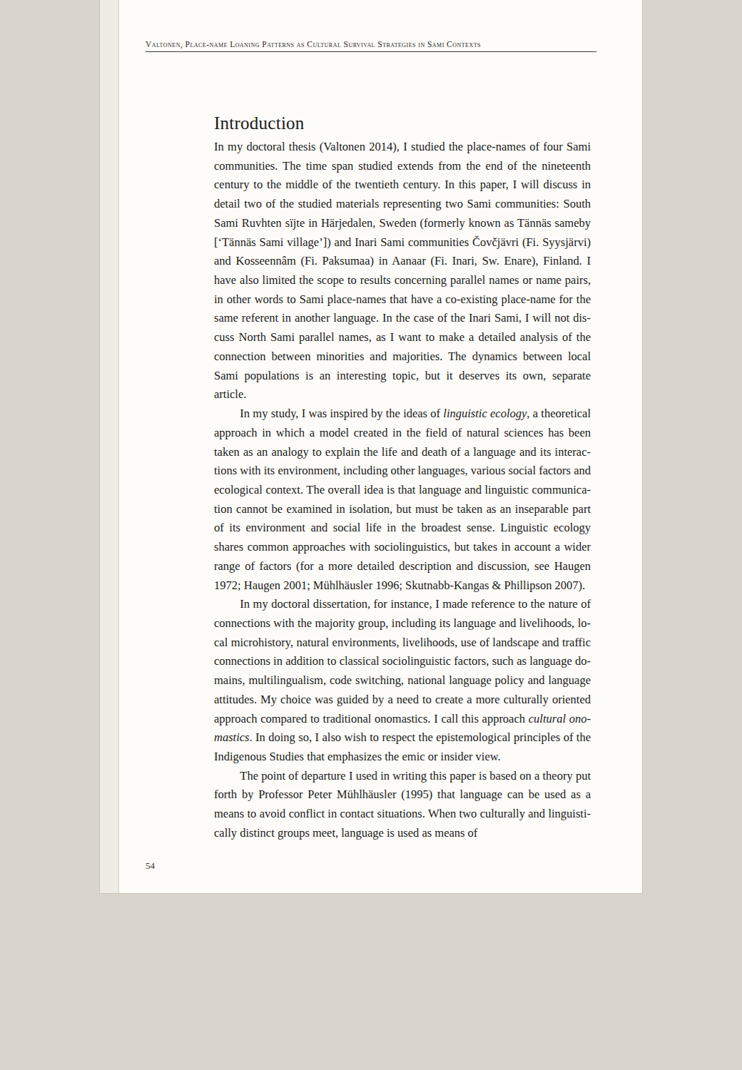Valtonen, Place-name Loaning Patterns as Cultural Survival Strategies in Sami Contexts
Introduction
In my doctoral thesis (Valtonen 2014), I studied the place-names of four Sami communities. The time span studied extends from the end of the nineteenth century to the middle of the twentieth century. In this paper, I will discuss in detail two of the studied materials representing two Sami communities: South Sami Ruvhten sïjte in Härjedalen, Sweden (formerly known as Tännäs sameby [‘Tännäs Sami village’]) and Inari Sami communities Čovčjävri (Fi. Syysjärvi) and Kosseennâm (Fi. Paksumaa) in Aanaar (Fi. Inari, Sw. Enare), Finland. I have also limited the scope to results concerning parallel names or name pairs, in other words to Sami place-names that have a co-existing place-name for the same referent in another language. In the case of the Inari Sami, I will not discuss North Sami parallel names, as I want to make a detailed analysis of the connection between minorities and majorities. The dynamics between local Sami populations is an interesting topic, but it deserves its own, separate article.
In my study, I was inspired by the ideas of linguistic ecology, a theoretical approach in which a model created in the field of natural sciences has been taken as an analogy to explain the life and death of a language and its interactions with its environment, including other languages, various social factors and ecological context. The overall idea is that language and linguistic communication cannot be examined in isolation, but must be taken as an inseparable part of its environment and social life in the broadest sense. Linguistic ecology shares common approaches with sociolinguistics, but takes in account a wider range of factors (for a more detailed description and discussion, see Haugen 1972; Haugen 2001; Mühlhäusler 1996; Skutnabb-Kangas & Phillipson 2007).
In my doctoral dissertation, for instance, I made reference to the nature of connections with the majority group, including its language and livelihoods, local microhistory, natural environments, livelihoods, use of landscape and traffic connections in addition to classical sociolinguistic factors, such as language domains, multilingualism, code switching, national language policy and language attitudes. My choice was guided by a need to create a more culturally oriented approach compared to traditional onomastics. I call this approach cultural onomastics. In doing so, I also wish to respect the epistemological principles of the Indigenous Studies that emphasizes the emic or insider view.
The point of departure I used in writing this paper is based on a theory put forth by Professor Peter Mühlhäusler (1995) that language can be used as a means to avoid conflict in contact situations. When two culturally and linguistically distinct groups meet, language is used as means of
54